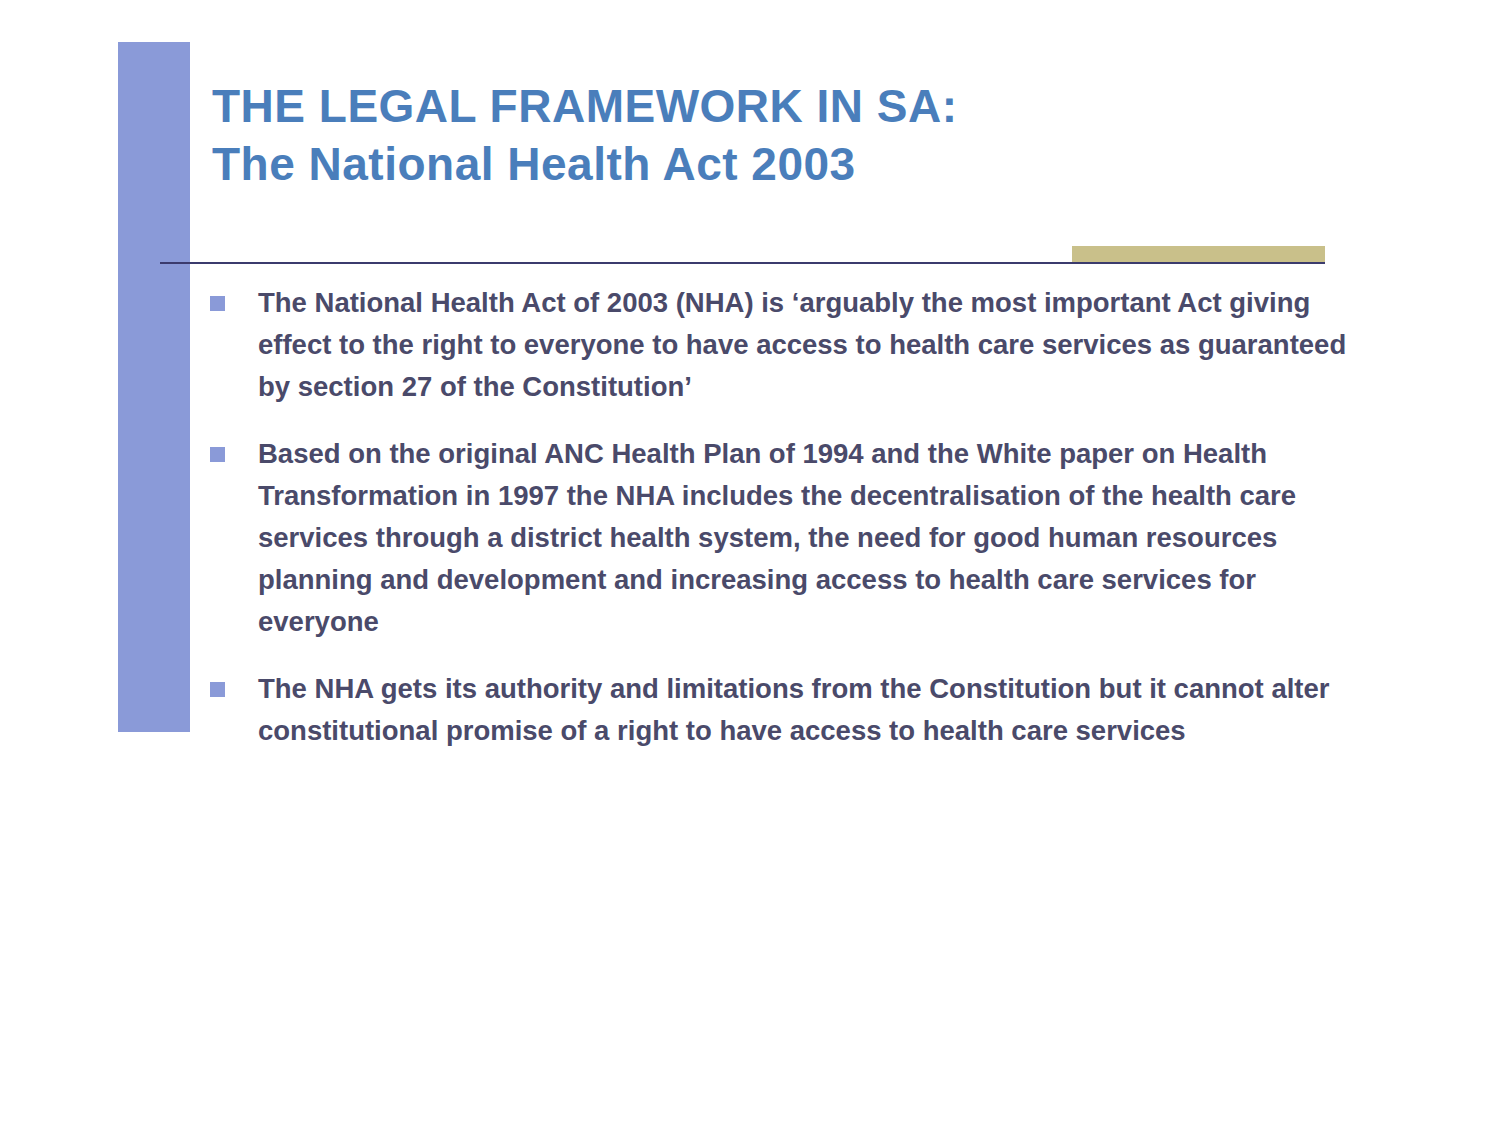THE LEGAL FRAMEWORK IN SA:
The National Health Act 2003
The National Health Act of 2003 (NHA) is ‘arguably the most important Act giving effect to the right to everyone to have access to health care services as guaranteed by section 27 of the Constitution’
Based on the original ANC Health Plan of 1994 and the White paper on Health Transformation in 1997 the NHA includes the decentralisation of the health care services through a district health system, the need for good human resources planning and development and increasing access to health care services for everyone
The NHA gets its authority and limitations from the Constitution but it cannot alter constitutional promise of a right to have access to health care services